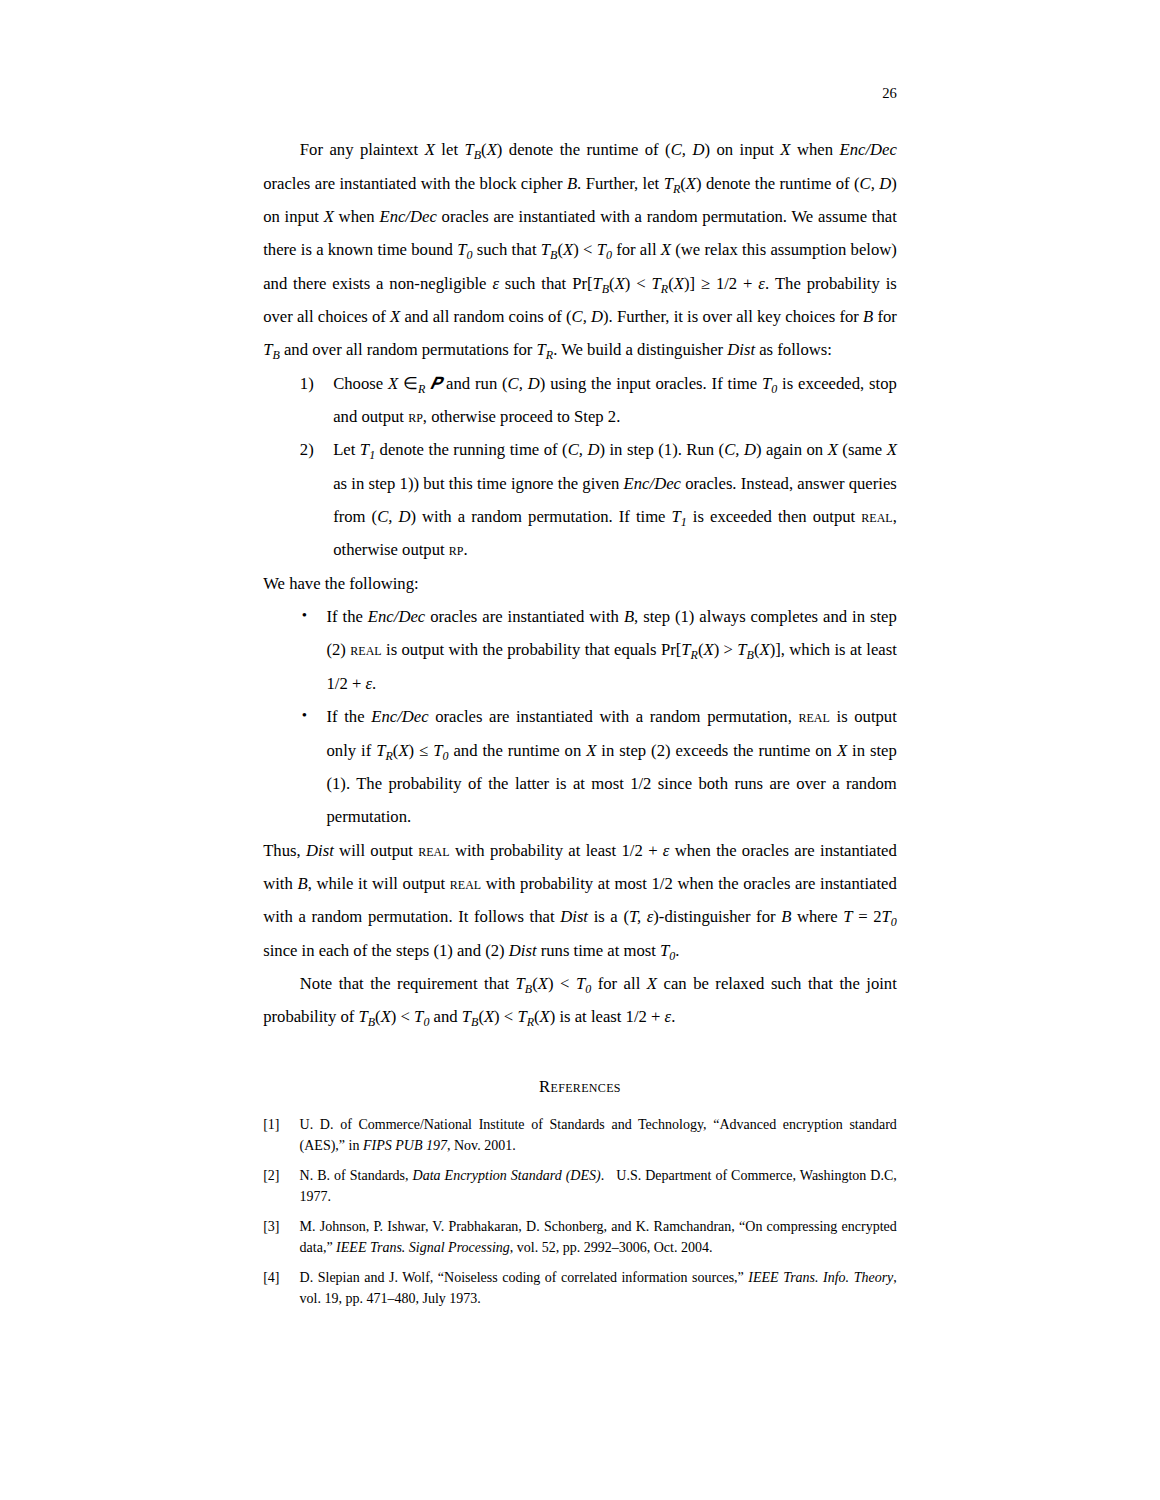26
For any plaintext X let TB(X) denote the runtime of (C, D) on input X when Enc/Dec oracles are instantiated with the block cipher B. Further, let TR(X) denote the runtime of (C, D) on input X when Enc/Dec oracles are instantiated with a random permutation. We assume that there is a known time bound T0 such that TB(X) < T0 for all X (we relax this assumption below) and there exists a non-negligible ε such that Pr[TB(X) < TR(X)] ≥ 1/2 + ε. The probability is over all choices of X and all random coins of (C, D). Further, it is over all key choices for B for TB and over all random permutations for TR. We build a distinguisher Dist as follows:
1) Choose X ∈R 𝑷 and run (C, D) using the input oracles. If time T0 is exceeded, stop and output rp, otherwise proceed to Step 2.
2) Let T1 denote the running time of (C, D) in step (1). Run (C, D) again on X (same X as in step 1)) but this time ignore the given Enc/Dec oracles. Instead, answer queries from (C, D) with a random permutation. If time T1 is exceeded then output real, otherwise output rp.
We have the following:
If the Enc/Dec oracles are instantiated with B, step (1) always completes and in step (2) real is output with the probability that equals Pr[TR(X) > TB(X)], which is at least 1/2 + ε.
If the Enc/Dec oracles are instantiated with a random permutation, real is output only if TR(X) ≤ T0 and the runtime on X in step (2) exceeds the runtime on X in step (1). The probability of the latter is at most 1/2 since both runs are over a random permutation.
Thus, Dist will output real with probability at least 1/2 + ε when the oracles are instantiated with B, while it will output real with probability at most 1/2 when the oracles are instantiated with a random permutation. It follows that Dist is a (T, ε)-distinguisher for B where T = 2T0 since in each of the steps (1) and (2) Dist runs time at most T0.
Note that the requirement that TB(X) < T0 for all X can be relaxed such that the joint probability of TB(X) < T0 and TB(X) < TR(X) is at least 1/2 + ε.
References
[1] U. D. of Commerce/National Institute of Standards and Technology, “Advanced encryption standard (AES),” in FIPS PUB 197, Nov. 2001.
[2] N. B. of Standards, Data Encryption Standard (DES). U.S. Department of Commerce, Washington D.C, 1977.
[3] M. Johnson, P. Ishwar, V. Prabhakaran, D. Schonberg, and K. Ramchandran, “On compressing encrypted data,” IEEE Trans. Signal Processing, vol. 52, pp. 2992–3006, Oct. 2004.
[4] D. Slepian and J. Wolf, “Noiseless coding of correlated information sources,” IEEE Trans. Info. Theory, vol. 19, pp. 471–480, July 1973.